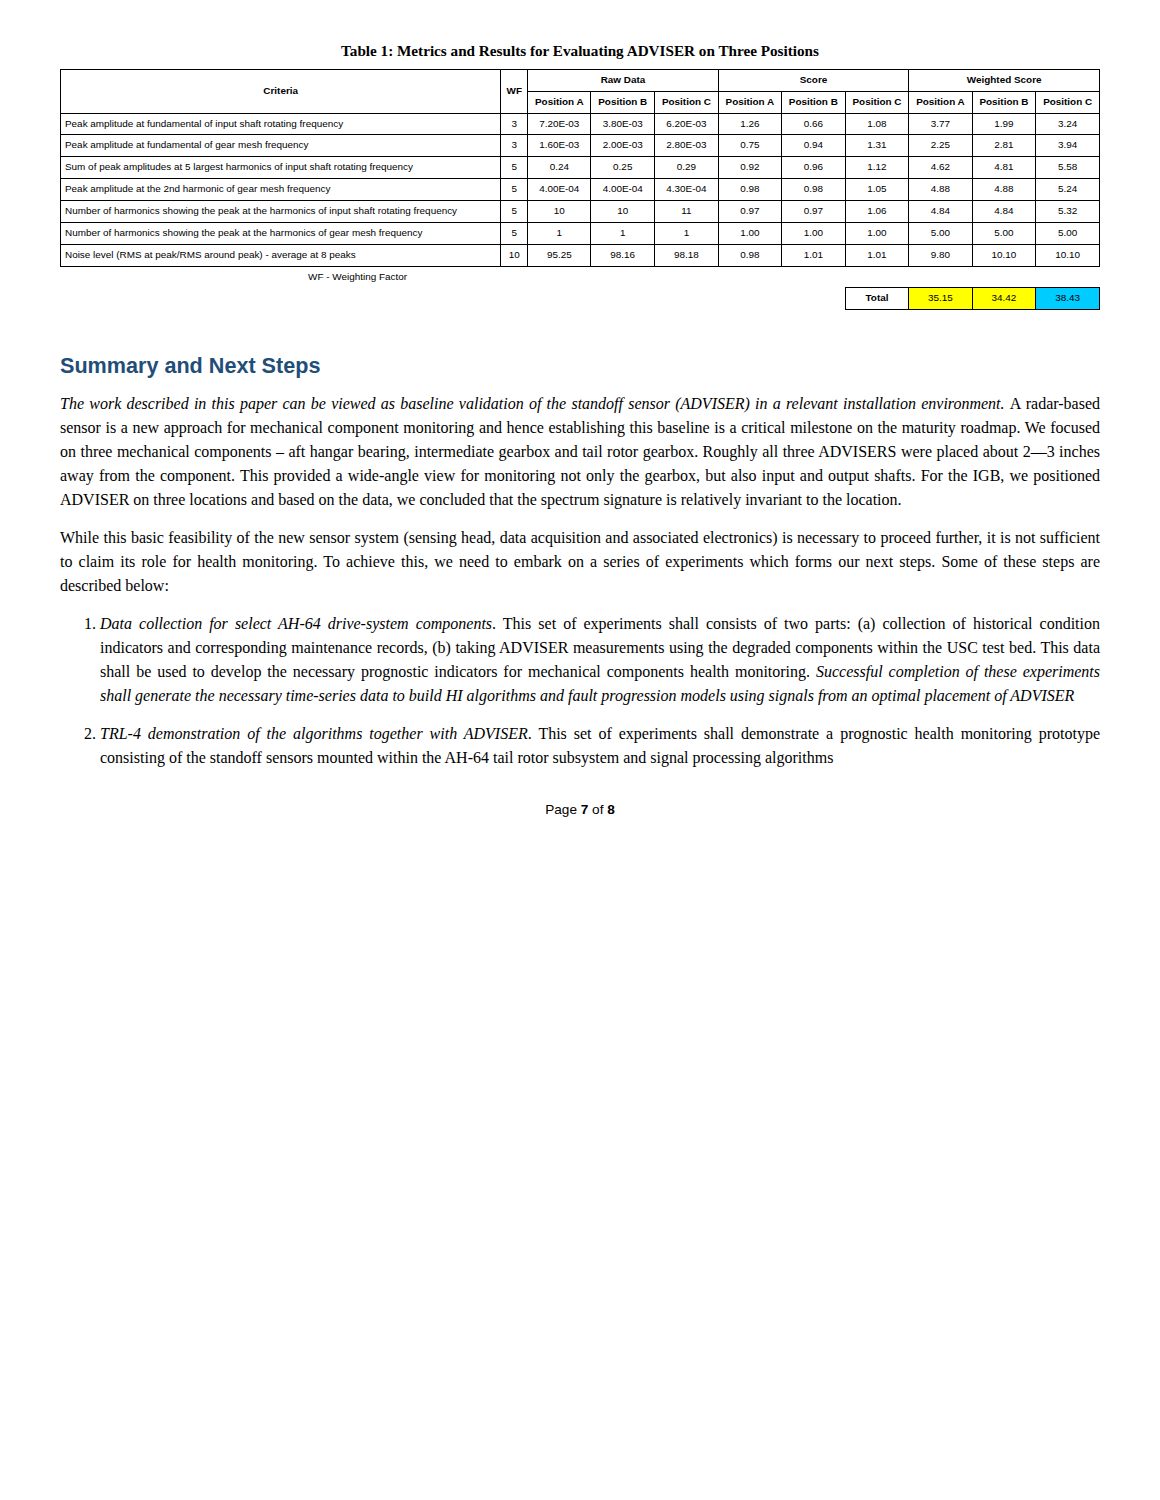Table 1: Metrics and Results for Evaluating ADVISER on Three Positions
| Criteria | WF | Raw Data | Score | Weighted Score |
| --- | --- | --- | --- | --- |
| Position A | Position B | Position C | Position A | Position B | Position C | Position A | Position B | Position C |
| Peak amplitude at fundamental of input shaft rotating frequency | 3 | 7.20E-03 | 3.80E-03 | 6.20E-03 | 1.26 | 0.66 | 1.08 | 3.77 | 1.99 | 3.24 |
| Peak amplitude at fundamental of gear mesh frequency | 3 | 1.60E-03 | 2.00E-03 | 2.80E-03 | 0.75 | 0.94 | 1.31 | 2.25 | 2.81 | 3.94 |
| Sum of peak amplitudes at 5 largest harmonics of input shaft rotating frequency | 5 | 0.24 | 0.25 | 0.29 | 0.92 | 0.96 | 1.12 | 4.62 | 4.81 | 5.58 |
| Peak amplitude at the 2nd harmonic of gear mesh frequency | 5 | 4.00E-04 | 4.00E-04 | 4.30E-04 | 0.98 | 0.98 | 1.05 | 4.88 | 4.88 | 5.24 |
| Number of harmonics showing the peak at the harmonics of input shaft rotating frequency | 5 | 10 | 10 | 11 | 0.97 | 0.97 | 1.06 | 4.84 | 4.84 | 5.32 |
| Number of harmonics showing the peak at the harmonics of gear mesh frequency | 5 | 1 | 1 | 1 | 1.00 | 1.00 | 1.00 | 5.00 | 5.00 | 5.00 |
| Noise level (RMS at peak/RMS around peak) - average at 8 peaks | 10 | 95.25 | 98.16 | 98.18 | 0.98 | 1.01 | 1.01 | 9.80 | 10.10 | 10.10 |
| WF - Weighting Factor | | |
| | Total | 35.15 | 34.42 | 38.43 |
Summary and Next Steps
The work described in this paper can be viewed as baseline validation of the standoff sensor (ADVISER) in a relevant installation environment. A radar-based sensor is a new approach for mechanical component monitoring and hence establishing this baseline is a critical milestone on the maturity roadmap. We focused on three mechanical components – aft hangar bearing, intermediate gearbox and tail rotor gearbox. Roughly all three ADVISERS were placed about 2—3 inches away from the component. This provided a wide-angle view for monitoring not only the gearbox, but also input and output shafts. For the IGB, we positioned ADVISER on three locations and based on the data, we concluded that the spectrum signature is relatively invariant to the location.
While this basic feasibility of the new sensor system (sensing head, data acquisition and associated electronics) is necessary to proceed further, it is not sufficient to claim its role for health monitoring. To achieve this, we need to embark on a series of experiments which forms our next steps. Some of these steps are described below:
Data collection for select AH-64 drive-system components. This set of experiments shall consists of two parts: (a) collection of historical condition indicators and corresponding maintenance records, (b) taking ADVISER measurements using the degraded components within the USC test bed. This data shall be used to develop the necessary prognostic indicators for mechanical components health monitoring. Successful completion of these experiments shall generate the necessary time-series data to build HI algorithms and fault progression models using signals from an optimal placement of ADVISER
TRL-4 demonstration of the algorithms together with ADVISER. This set of experiments shall demonstrate a prognostic health monitoring prototype consisting of the standoff sensors mounted within the AH-64 tail rotor subsystem and signal processing algorithms
Page 7 of 8